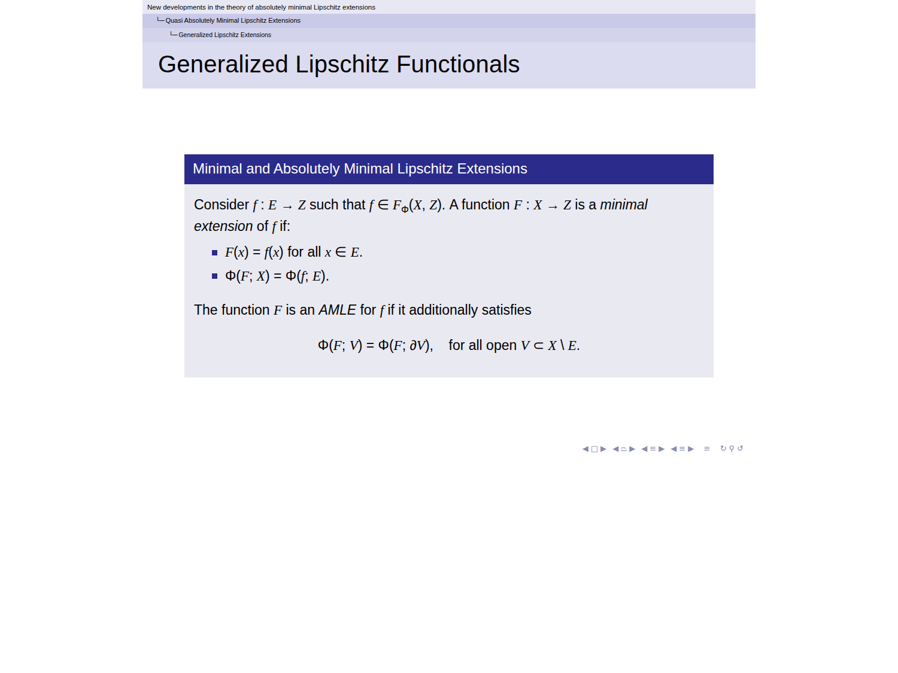New developments in the theory of absolutely minimal Lipschitz extensions
└─Quasi Absolutely Minimal Lipschitz Extensions
└─Generalized Lipschitz Extensions
Generalized Lipschitz Functionals
Minimal and Absolutely Minimal Lipschitz Extensions
Consider f : E → Z such that f ∈ FΦ(X, Z). A function F : X → Z is a minimal extension of f if:
F(x) = f(x) for all x ∈ E.
Φ(F; X) = Φ(f; E).
The function F is an AMLE for f if it additionally satisfies
Φ(F; V) = Φ(F; ∂V), for all open V ⊂ X \ E.
◀□▶ ◀⏢▶ ◀≡▶ ◀≡▶ ≡ ↻⚲↺